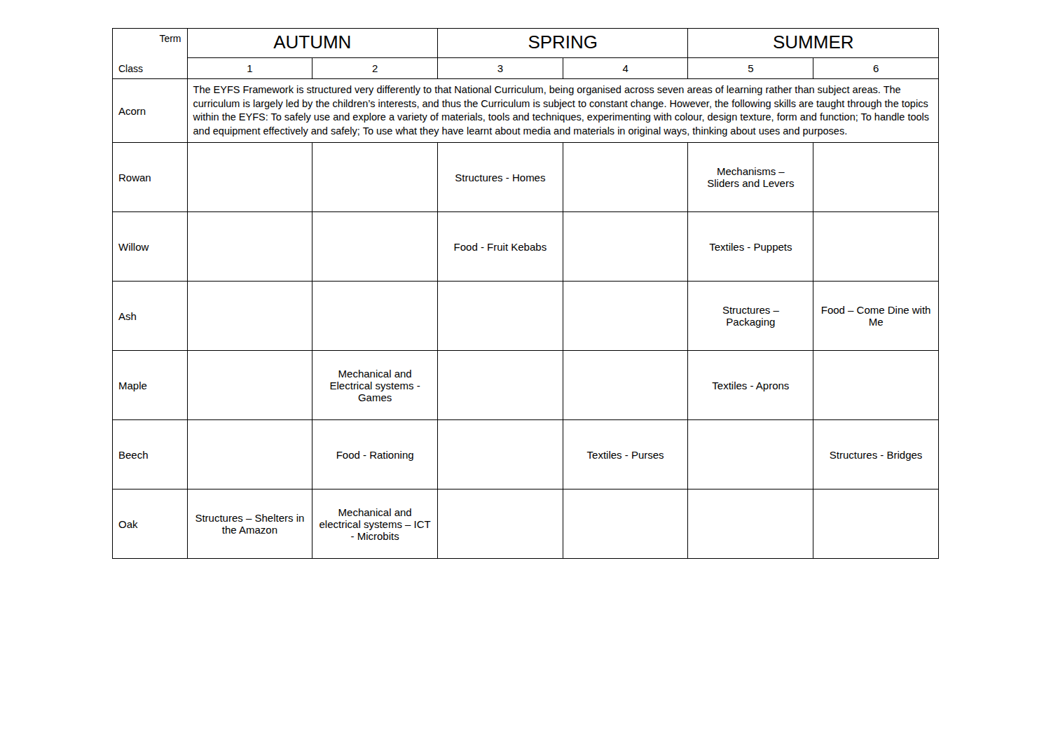| Term | AUTUMN | SPRING | SUMMER |
| Class | 1 | 2 | 3 | 4 | 5 | 6 |
| Acorn | The EYFS Framework is structured very differently to that National Curriculum, being organised across seven areas of learning rather than subject areas. The curriculum is largely led by the children’s interests, and thus the Curriculum is subject to constant change. However, the following skills are taught through the topics within the EYFS: To safely use and explore a variety of materials, tools and techniques, experimenting with colour, design texture, form and function; To handle tools and equipment effectively and safely; To use what they have learnt about media and materials in original ways, thinking about uses and purposes. |
| Rowan | | | Structures - Homes | | Mechanisms – Sliders and Levers | |
| Willow | | | Food - Fruit Kebabs | | Textiles - Puppets | |
| Ash | | | | | Structures – Packaging | Food – Come Dine with Me |
| Maple | | Mechanical and Electrical systems - Games | | | Textiles - Aprons | |
| Beech | | Food - Rationing | | Textiles - Purses | | Structures - Bridges |
| Oak | Structures – Shelters in the Amazon | Mechanical and electrical systems – ICT - Microbits | | | | |